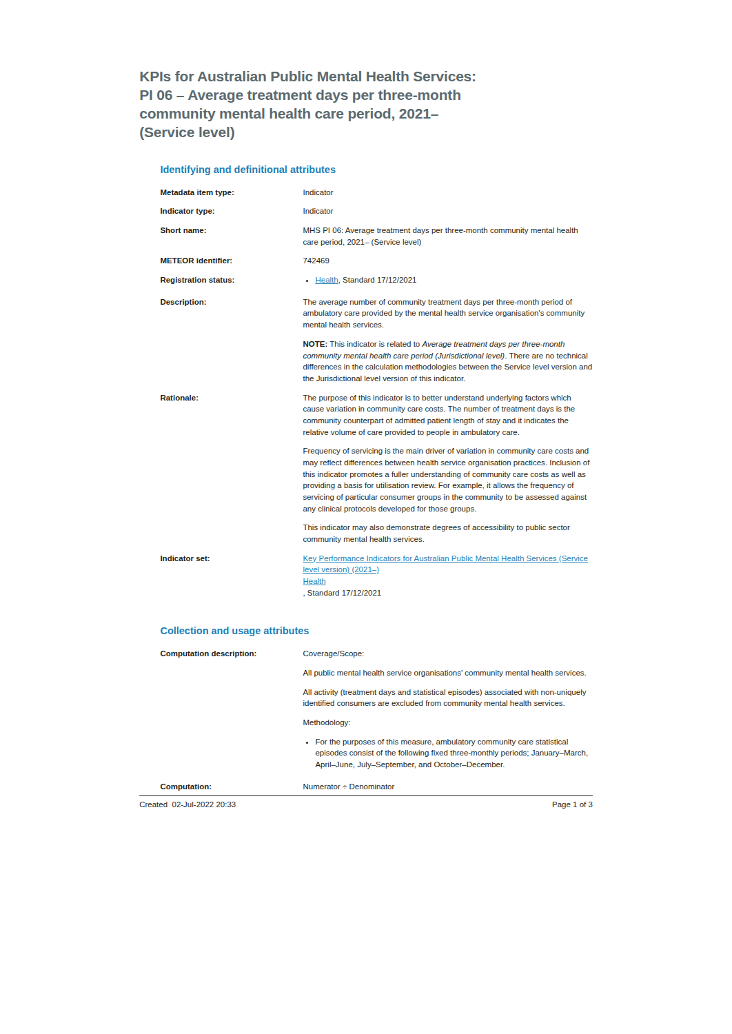KPIs for Australian Public Mental Health Services:
PI 06 – Average treatment days per three-month
community mental health care period, 2021–
(Service level)
Identifying and definitional attributes
| Metadata item type: | Indicator |
| Indicator type: | Indicator |
| Short name: | MHS PI 06: Average treatment days per three-month community mental health care period, 2021– (Service level) |
| METEOR identifier: | 742469 |
| Registration status: | Health , Standard 17/12/2021 |
| Description: | The average number of community treatment days per three-month period of ambulatory care provided by the mental health service organisation's community mental health services. NOTE: This indicator is related to Average treatment days per three-month community mental health care period (Jurisdictional level) . There are no technical differences in the calculation methodologies between the Service level version and the Jurisdictional level version of this indicator. |
| Rationale: | The purpose of this indicator is to better understand underlying factors which cause variation in community care costs. The number of treatment days is the community counterpart of admitted patient length of stay and it indicates the relative volume of care provided to people in ambulatory care. Frequency of servicing is the main driver of variation in community care costs and may reflect differences between health service organisation practices. Inclusion of this indicator promotes a fuller understanding of community care costs as well as providing a basis for utilisation review. For example, it allows the frequency of servicing of particular consumer groups in the community to be assessed against any clinical protocols developed for those groups. This indicator may also demonstrate degrees of accessibility to public sector community mental health services. |
| Indicator set: | Key Performance Indicators for Australian Public Mental Health Services (Service level version) (2021–) Health , Standard 17/12/2021 |
Collection and usage attributes
| Computation description: | Coverage/Scope: All public mental health service organisations' community mental health services. All activity (treatment days and statistical episodes) associated with non-uniquely identified consumers are excluded from community mental health services. Methodology: For the purposes of this measure, ambulatory community care statistical episodes consist of the following fixed three-monthly periods; January–March, April–June, July–September, and October–December. |
| Computation: | Numerator ÷ Denominator |
Created 02-Jul-2022 20:33 Page 1 of 3